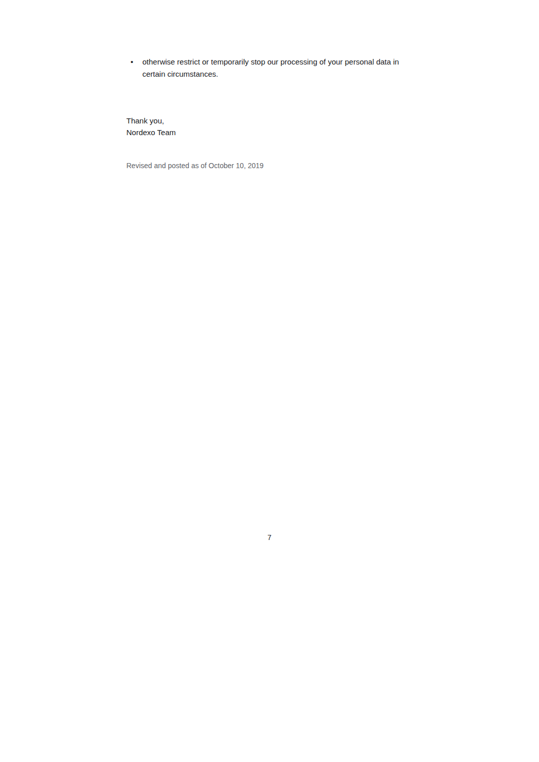otherwise restrict or temporarily stop our processing of your personal data in certain circumstances.
Thank you,
Nordexo Team
Revised and posted as of October 10, 2019
7